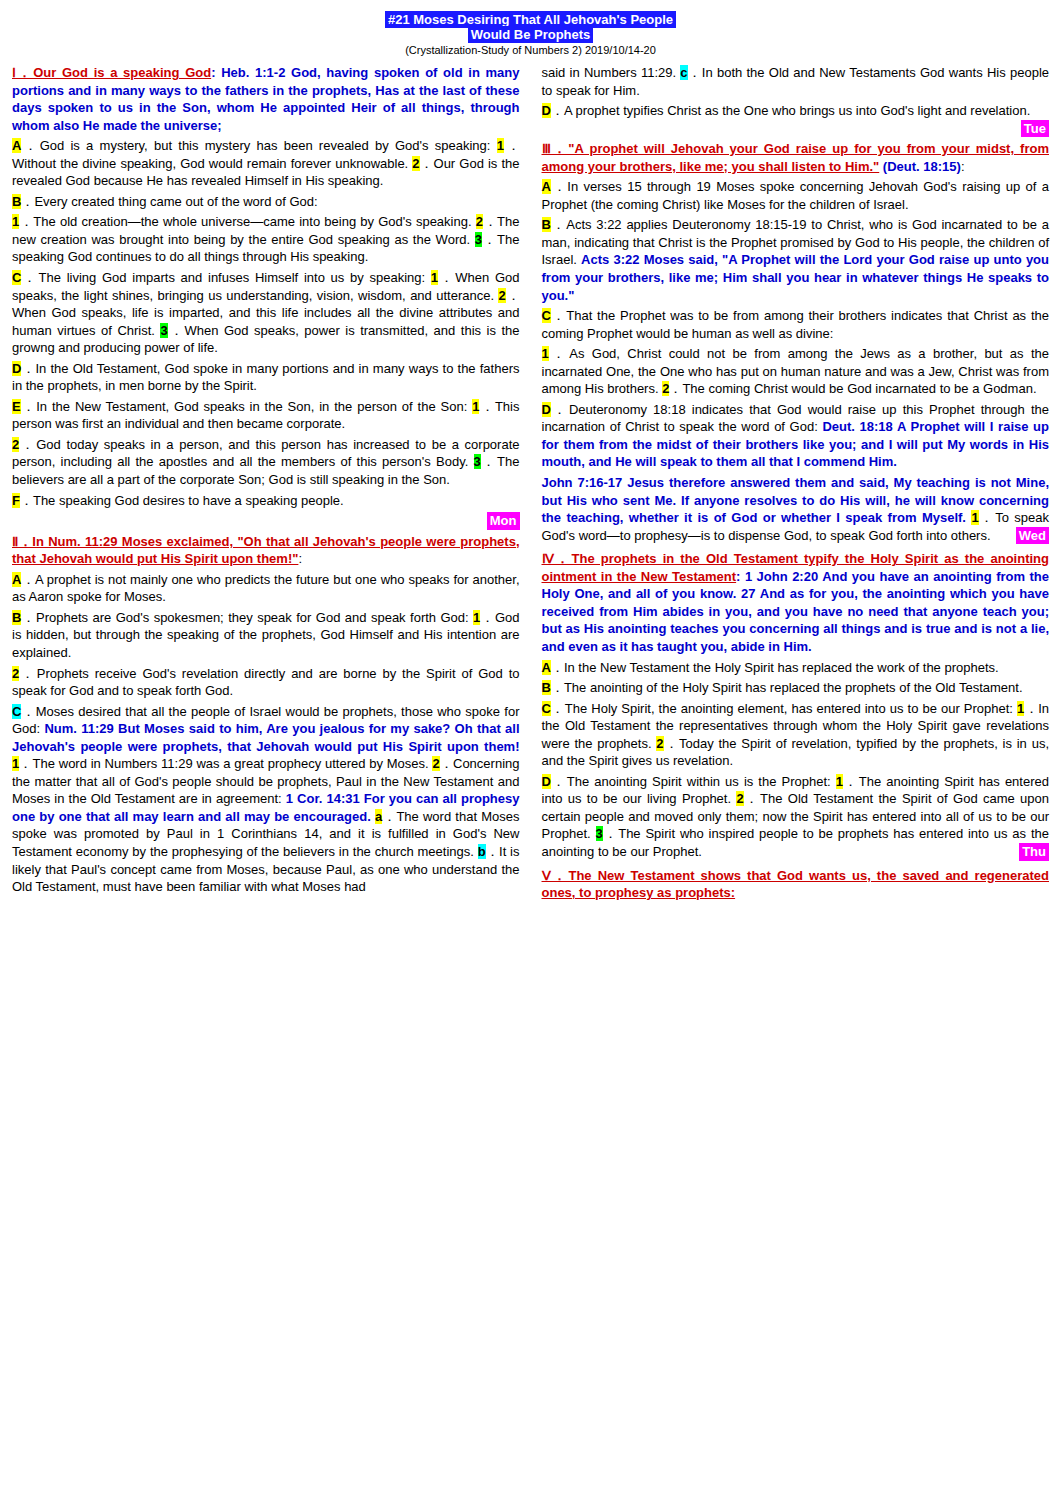#21 Moses Desiring That All Jehovah's People
Would Be Prophets
(Crystallization-Study of Numbers 2) 2019/10/14-20
Ⅰ．Our God is a speaking God: Heb. 1:1-2 God, having spoken of old in many portions and in many ways to the fathers in the prophets, Has at the last of these days spoken to us in the Son, whom He appointed Heir of all things, through whom also He made the universe;
A．God is a mystery, but this mystery has been revealed by God's speaking: 1．Without the divine speaking, God would remain forever unknowable. 2．Our God is the revealed God because He has revealed Himself in His speaking.
B．Every created thing came out of the word of God:
1．The old creation—the whole universe—came into being by God's speaking. 2．The new creation was brought into being by the entire God speaking as the Word. 3．The speaking God continues to do all things through His speaking.
C．The living God imparts and infuses Himself into us by speaking: 1．When God speaks, the light shines, bringing us understanding, vision, wisdom, and utterance. 2．When God speaks, life is imparted, and this life includes all the divine attributes and human virtues of Christ. 3．When God speaks, power is transmitted, and this is the growng and producing power of life.
D．In the Old Testament, God spoke in many portions and in many ways to the fathers in the prophets, in men borne by the Spirit.
E．In the New Testament, God speaks in the Son, in the person of the Son: 1．This person was first an individual and then became corporate.
2．God today speaks in a person, and this person has increased to be a corporate person, including all the apostles and all the members of this person's Body. 3．The believers are all a part of the corporate Son; God is still speaking in the Son.
F．The speaking God desires to have a speaking people.
Mon
Ⅱ．In Num. 11:29 Moses exclaimed, "Oh that all Jehovah's people were prophets, that Jehovah would put His Spirit upon them!":
A．A prophet is not mainly one who predicts the future but one who speaks for another, as Aaron spoke for Moses.
B．Prophets are God's spokesmen; they speak for God and speak forth God: 1．God is hidden, but through the speaking of the prophets, God Himself and His intention are explained.
2．Prophets receive God's revelation directly and are borne by the Spirit of God to speak for God and to speak forth God.
C．Moses desired that all the people of Israel would be prophets, those who spoke for God: Num. 11:29 But Moses said to him, Are you jealous for my sake? Oh that all Jehovah's people were prophets, that Jehovah would put His Spirit upon them! 1．The word in Numbers 11:29 was a great prophecy uttered by Moses. 2．Concerning the matter that all of God's people should be prophets, Paul in the New Testament and Moses in the Old Testament are in agreement: 1 Cor. 14:31 For you can all prophesy one by one that all may learn and all may be encouraged. a．The word that Moses spoke was promoted by Paul in 1 Corinthians 14, and it is fulfilled in God's New Testament economy by the prophesying of the believers in the church meetings. b．It is likely that Paul's concept came from Moses, because Paul, as one who understand the Old Testament, must have been familiar with what Moses had
said in Numbers 11:29. c．In both the Old and New Testaments God wants His people to speak for Him.
D．A prophet typifies Christ as the One who brings us into God's light and revelation. Tue
Ⅲ．"A prophet will Jehovah your God raise up for you from your midst, from among your brothers, like me; you shall listen to Him." (Deut. 18:15):
A．In verses 15 through 19 Moses spoke concerning Jehovah God's raising up of a Prophet (the coming Christ) like Moses for the children of Israel.
B．Acts 3:22 applies Deuteronomy 18:15-19 to Christ, who is God incarnated to be a man, indicating that Christ is the Prophet promised by God to His people, the children of Israel. Acts 3:22 Moses said, "A Prophet will the Lord your God raise up unto you from your brothers, like me; Him shall you hear in whatever things He speaks to you."
C．That the Prophet was to be from among their brothers indicates that Christ as the coming Prophet would be human as well as divine:
1．As God, Christ could not be from among the Jews as a brother, but as the incarnated One, the One who has put on human nature and was a Jew, Christ was from among His brothers. 2．The coming Christ would be God incarnated to be a Godman.
D．Deuteronomy 18:18 indicates that God would raise up this Prophet through the incarnation of Christ to speak the word of God: Deut. 18:18 A Prophet will I raise up for them from the midst of their brothers like you; and I will put My words in His mouth, and He will speak to them all that I commend Him.
John 7:16-17 Jesus therefore answered them and said, My teaching is not Mine, but His who sent Me. If anyone resolves to do His will, he will know concerning the teaching, whether it is of God or whether I speak from Myself. 1．To speak God's word—to prophesy—is to dispense God, to speak God forth into others. Wed
Ⅳ．The prophets in the Old Testament typify the Holy Spirit as the anointing ointment in the New Testament: 1 John 2:20 And you have an anointing from the Holy One, and all of you know. 27 And as for you, the anointing which you have received from Him abides in you, and you have no need that anyone teach you; but as His anointing teaches you concerning all things and is true and is not a lie, and even as it has taught you, abide in Him.
A．In the New Testament the Holy Spirit has replaced the work of the prophets.
B．The anointing of the Holy Spirit has replaced the prophets of the Old Testament.
C．The Holy Spirit, the anointing element, has entered into us to be our Prophet: 1．In the Old Testament the representatives through whom the Holy Spirit gave revelations were the prophets. 2．Today the Spirit of revelation, typified by the prophets, is in us, and the Spirit gives us revelation.
D．The anointing Spirit within us is the Prophet: 1．The anointing Spirit has entered into us to be our living Prophet. 2．The Old Testament the Spirit of God came upon certain people and moved only them; now the Spirit has entered into all of us to be our Prophet. 3．The Spirit who inspired people to be prophets has entered into us as the anointing to be our Prophet. Thu
Ⅴ．The New Testament shows that God wants us, the saved and regenerated ones, to prophesy as prophets: